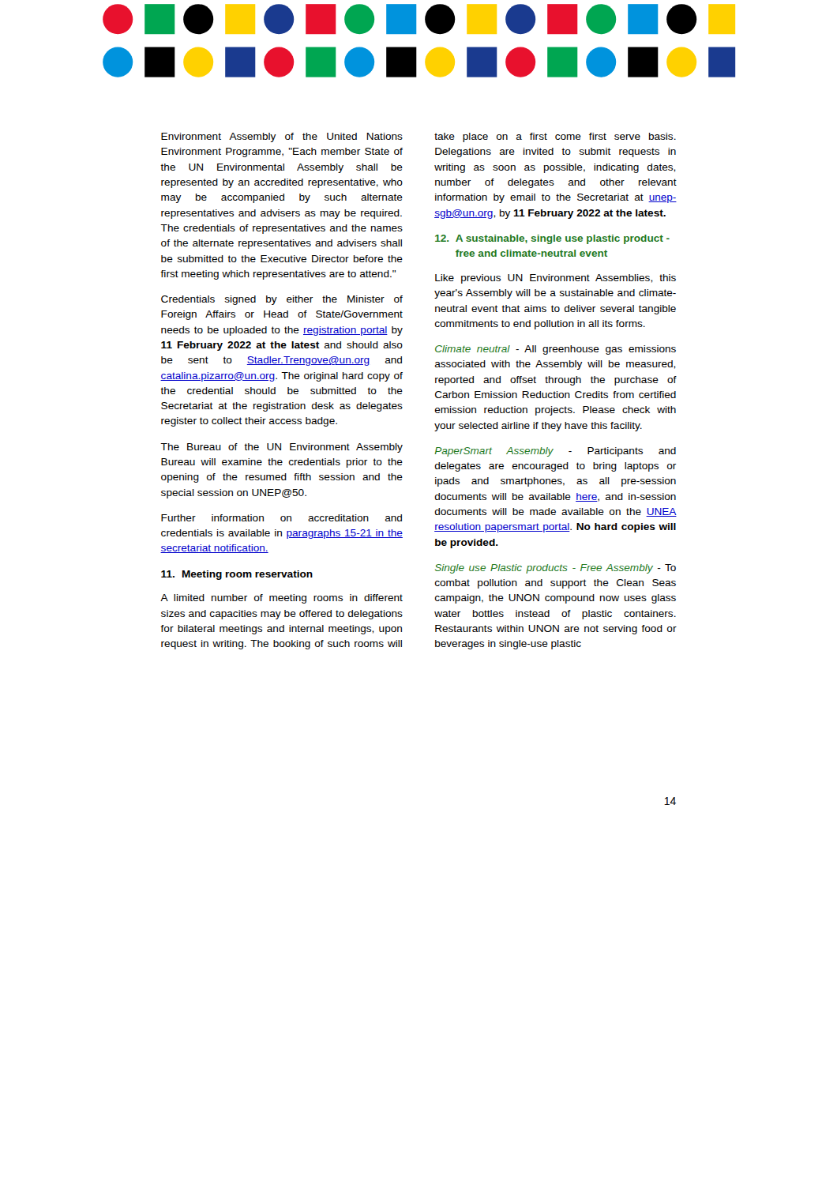Environment Assembly of the United Nations Environment Programme, "Each member State of the UN Environmental Assembly shall be represented by an accredited representative, who may be accompanied by such alternate representatives and advisers as may be required. The credentials of representatives and the names of the alternate representatives and advisers shall be submitted to the Executive Director before the first meeting which representatives are to attend."
Credentials signed by either the Minister of Foreign Affairs or Head of State/Government needs to be uploaded to the registration portal by 11 February 2022 at the latest and should also be sent to Stadler.Trengove@un.org and catalina.pizarro@un.org. The original hard copy of the credential should be submitted to the Secretariat at the registration desk as delegates register to collect their access badge.
The Bureau of the UN Environment Assembly Bureau will examine the credentials prior to the opening of the resumed fifth session and the special session on UNEP@50.
Further information on accreditation and credentials is available in paragraphs 15-21 in the secretariat notification.
11. Meeting room reservation
A limited number of meeting rooms in different sizes and capacities may be offered to delegations for bilateral meetings and internal meetings, upon request in writing. The booking of such rooms will take place on a first come first serve basis. Delegations are invited to submit requests in writing as soon as possible, indicating dates, number of delegates and other relevant information by email to the Secretariat at unep-sgb@un.org, by 11 February 2022 at the latest.
12. A sustainable, single use plastic product - free and climate-neutral event
Like previous UN Environment Assemblies, this year's Assembly will be a sustainable and climate-neutral event that aims to deliver several tangible commitments to end pollution in all its forms.
Climate neutral - All greenhouse gas emissions associated with the Assembly will be measured, reported and offset through the purchase of Carbon Emission Reduction Credits from certified emission reduction projects. Please check with your selected airline if they have this facility.
PaperSmart Assembly - Participants and delegates are encouraged to bring laptops or ipads and smartphones, as all pre-session documents will be available here, and in-session documents will be made available on the UNEA resolution papersmart portal. No hard copies will be provided.
Single use Plastic products - Free Assembly - To combat pollution and support the Clean Seas campaign, the UNON compound now uses glass water bottles instead of plastic containers. Restaurants within UNON are not serving food or beverages in single-use plastic
14